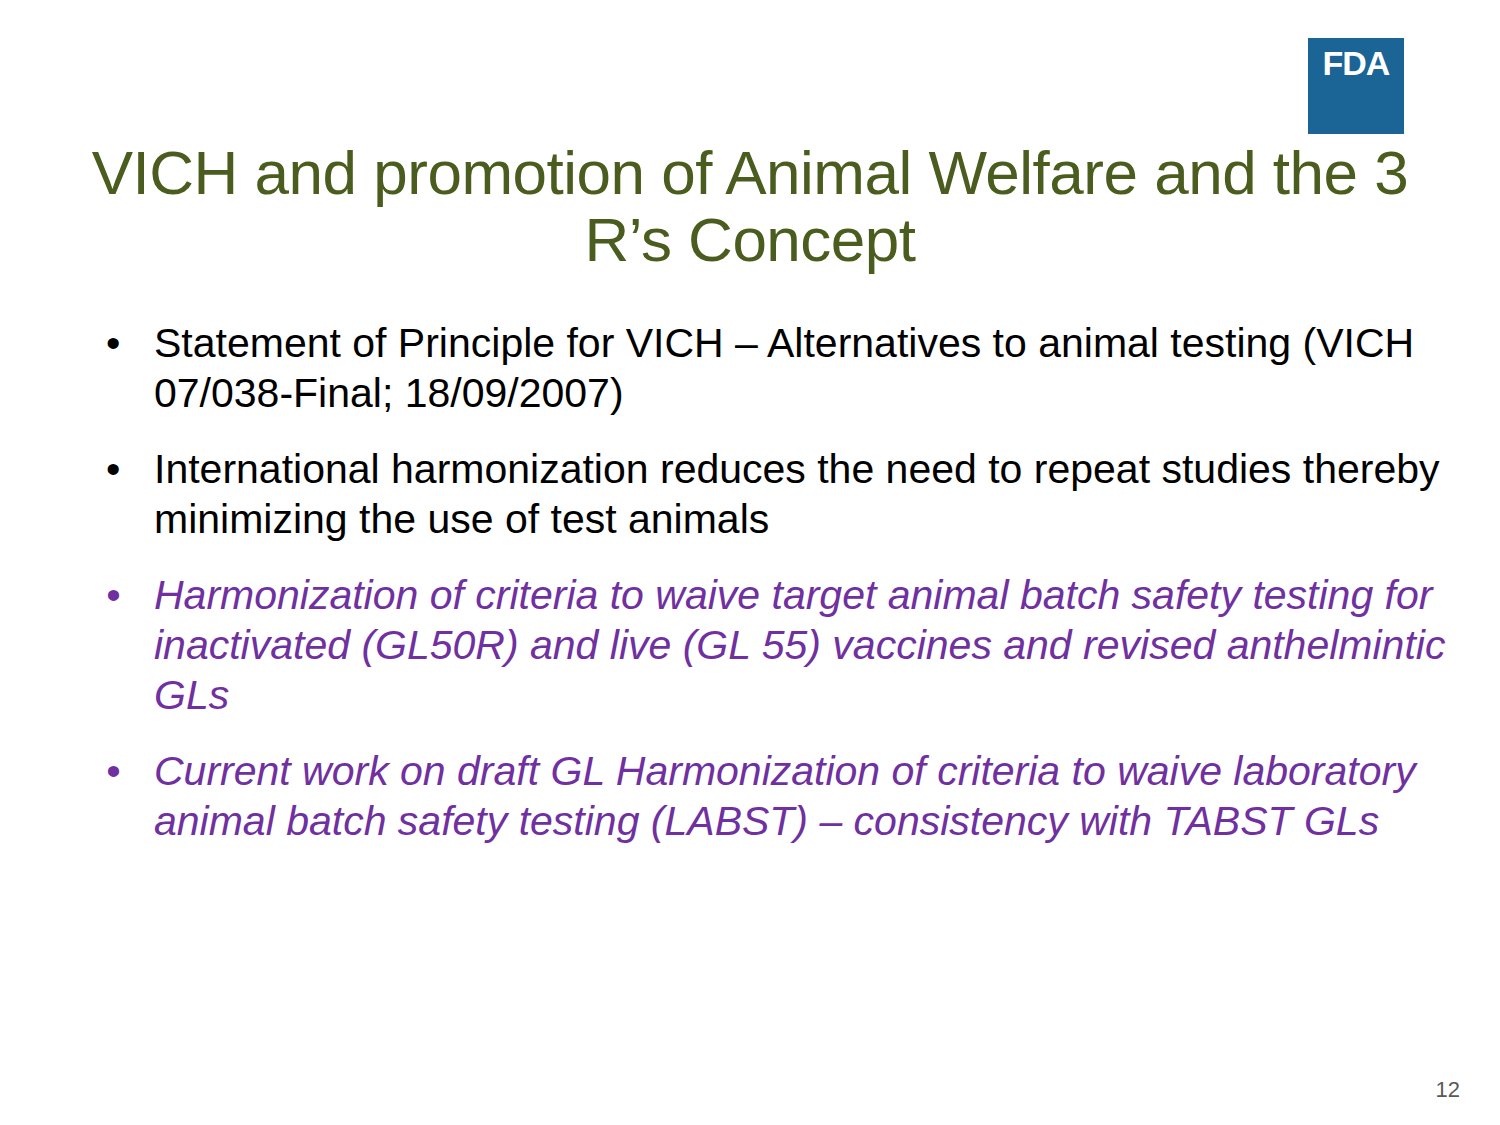FDA
VICH and promotion of Animal Welfare and the 3 R’s Concept
Statement of Principle for VICH – Alternatives to animal testing (VICH 07/038-Final; 18/09/2007)
International harmonization reduces the need to repeat studies thereby minimizing the use of test animals
Harmonization of criteria to waive target animal batch safety testing for inactivated (GL50R) and live (GL 55) vaccines and revised anthelmintic GLs
Current work on draft GL Harmonization of criteria to waive laboratory animal batch safety testing (LABST) – consistency with TABST GLs
12